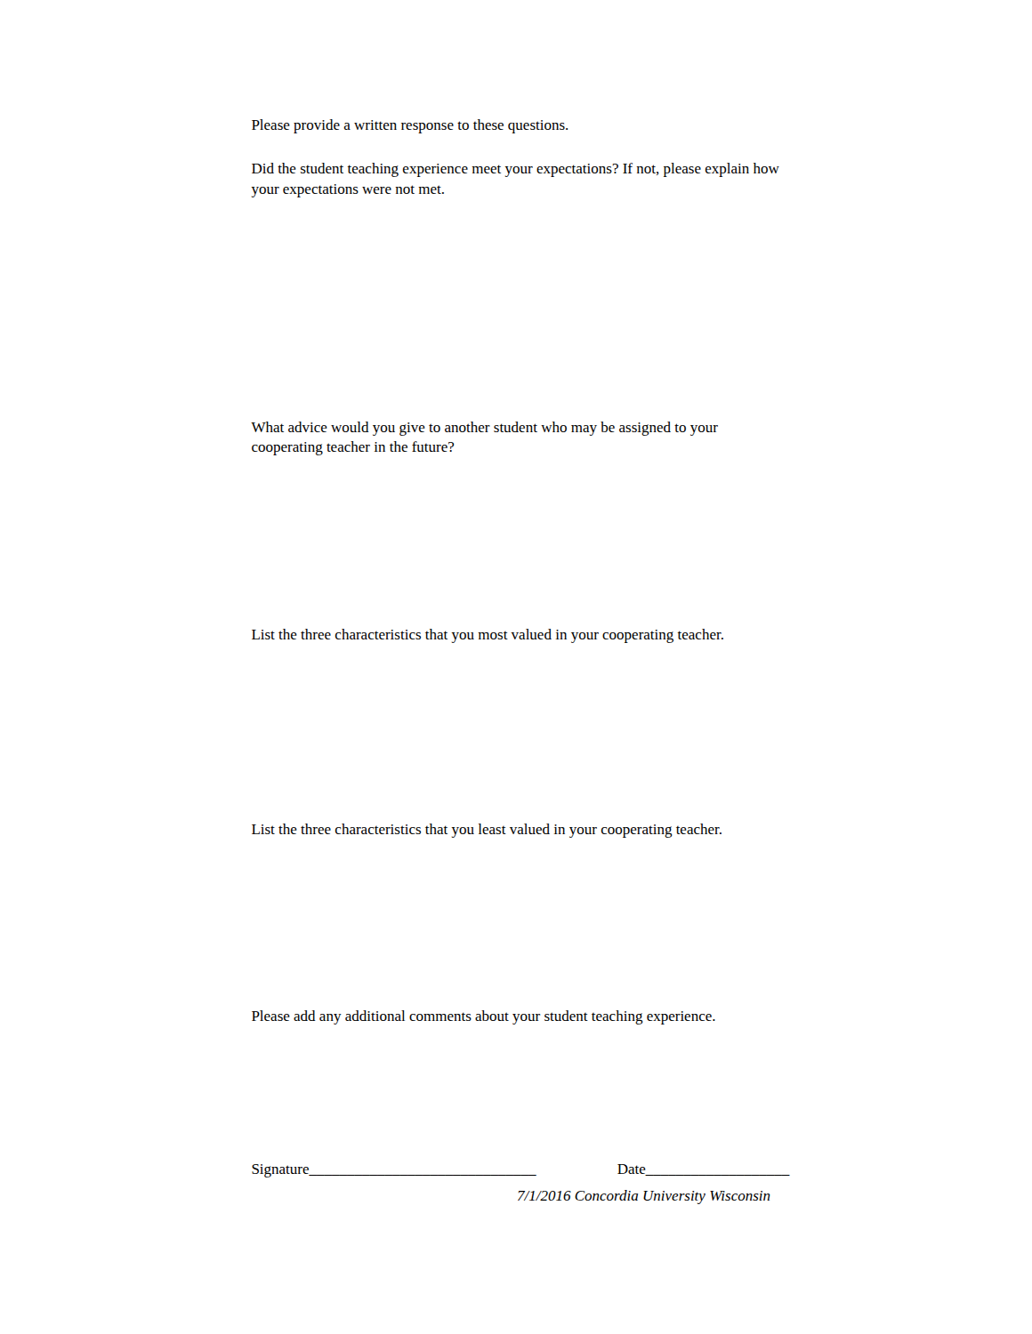Please provide a written response to these questions.
Did the student teaching experience meet your expectations? If not, please explain how your expectations were not met.
What advice would you give to another student who may be assigned to your cooperating teacher in the future?
List the three characteristics that you most valued in your cooperating teacher.
List the three characteristics that you least valued in your cooperating teacher.
Please add any additional comments about your student teaching experience.
Signature______________________________ Date___________________
7/1/2016 Concordia University Wisconsin